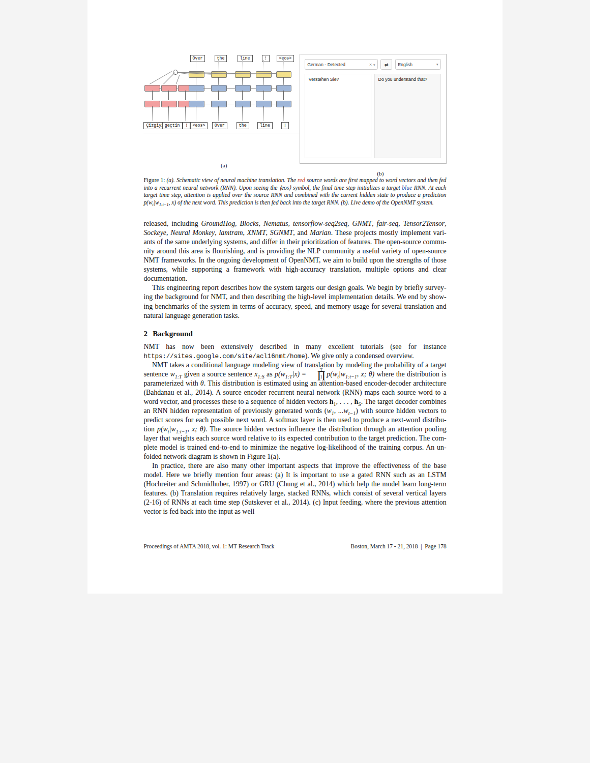Over
the
line
!
<eos>
Çizgiyi
geçtin
!
<eos>
Over
the
line
!
(a)
German - Detected× ▾
⇄
English▾
Verstehen Sie?
Do you understand that?
(b)
Figure 1: (a). Schematic view of neural machine translation. The red source words are first mapped to word vectors and then fed into a recurrent neural network (RNN). Upon seeing the ⟨eos⟩ symbol, the final time step initializes a target blue RNN. At each target time step, attention is applied over the source RNN and combined with the current hidden state to produce a prediction p(wt|w1:t−1, x) of the next word. This prediction is then fed back into the target RNN. (b). Live demo of the OpenNMT system.
released, including GroundHog, Blocks, Nematus, tensorflow-seq2seq, GNMT, fair-seq, Tensor2Tensor, Sockeye, Neural Monkey, lamtram, XNMT, SGNMT, and Marian. These projects mostly implement variants of the same underlying systems, and differ in their prioritization of features. The open-source community around this area is flourishing, and is providing the NLP community a useful variety of open-source NMT frameworks. In the ongoing development of OpenNMT, we aim to build upon the strengths of those systems, while supporting a framework with high-accuracy translation, multiple options and clear documentation.
This engineering report describes how the system targets our design goals. We begin by briefly surveying the background for NMT, and then describing the high-level implementation details. We end by showing benchmarks of the system in terms of accuracy, speed, and memory usage for several translation and natural language generation tasks.
2 Background
NMT has now been extensively described in many excellent tutorials (see for instance https://sites.google.com/site/acl16nmt/home). We give only a condensed overview.
NMT takes a conditional language modeling view of translation by modeling the probability of a target sentence w1:T given a source sentence x1:S as p(w1:T|x) = ∏T 1 p(wt|w1:t−1, x; θ) where the distribution is parameterized with θ. This distribution is estimated using an attention-based encoder-decoder architecture (Bahdanau et al., 2014). A source encoder recurrent neural network (RNN) maps each source word to a word vector, and processes these to a sequence of hidden vectors h1, . . . , hS. The target decoder combines an RNN hidden representation of previously generated words (w1, ...wt−1) with source hidden vectors to predict scores for each possible next word. A softmax layer is then used to produce a next-word distribution p(wt|w1:t−1, x; θ). The source hidden vectors influence the distribution through an attention pooling layer that weights each source word relative to its expected contribution to the target prediction. The complete model is trained end-to-end to minimize the negative log-likelihood of the training corpus. An unfolded network diagram is shown in Figure 1(a).
In practice, there are also many other important aspects that improve the effectiveness of the base model. Here we briefly mention four areas: (a) It is important to use a gated RNN such as an LSTM (Hochreiter and Schmidhuber, 1997) or GRU (Chung et al., 2014) which help the model learn long-term features. (b) Translation requires relatively large, stacked RNNs, which consist of several vertical layers (2-16) of RNNs at each time step (Sutskever et al., 2014). (c) Input feeding, where the previous attention vector is fed back into the input as well
Proceedings of AMTA 2018, vol. 1: MT Research Track
Boston, March 17 - 21, 2018 | Page 178